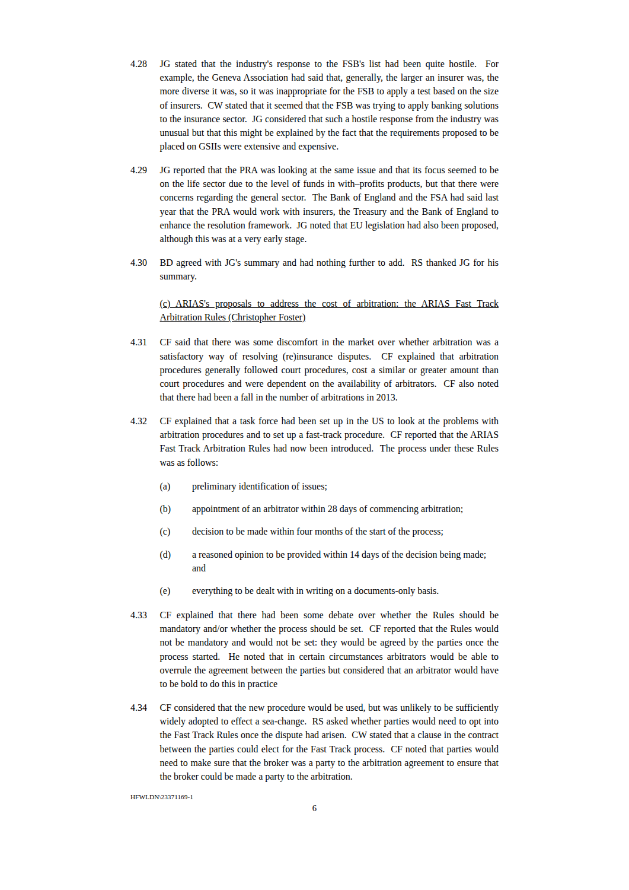4.28
JG stated that the industry's response to the FSB's list had been quite hostile. For example, the Geneva Association had said that, generally, the larger an insurer was, the more diverse it was, so it was inappropriate for the FSB to apply a test based on the size of insurers. CW stated that it seemed that the FSB was trying to apply banking solutions to the insurance sector. JG considered that such a hostile response from the industry was unusual but that this might be explained by the fact that the requirements proposed to be placed on GSIIs were extensive and expensive.
4.29
JG reported that the PRA was looking at the same issue and that its focus seemed to be on the life sector due to the level of funds in with–profits products, but that there were concerns regarding the general sector. The Bank of England and the FSA had said last year that the PRA would work with insurers, the Treasury and the Bank of England to enhance the resolution framework. JG noted that EU legislation had also been proposed, although this was at a very early stage.
4.30
BD agreed with JG's summary and had nothing further to add. RS thanked JG for his summary.
(c) ARIAS's proposals to address the cost of arbitration: the ARIAS Fast Track Arbitration Rules (Christopher Foster)
4.31
CF said that there was some discomfort in the market over whether arbitration was a satisfactory way of resolving (re)insurance disputes. CF explained that arbitration procedures generally followed court procedures, cost a similar or greater amount than court procedures and were dependent on the availability of arbitrators. CF also noted that there had been a fall in the number of arbitrations in 2013.
4.32
CF explained that a task force had been set up in the US to look at the problems with arbitration procedures and to set up a fast-track procedure. CF reported that the ARIAS Fast Track Arbitration Rules had now been introduced. The process under these Rules was as follows:
(a) preliminary identification of issues;
(b) appointment of an arbitrator within 28 days of commencing arbitration;
(c) decision to be made within four months of the start of the process;
(d) a reasoned opinion to be provided within 14 days of the decision being made; and
(e) everything to be dealt with in writing on a documents-only basis.
4.33
CF explained that there had been some debate over whether the Rules should be mandatory and/or whether the process should be set. CF reported that the Rules would not be mandatory and would not be set: they would be agreed by the parties once the process started. He noted that in certain circumstances arbitrators would be able to overrule the agreement between the parties but considered that an arbitrator would have to be bold to do this in practice
4.34
CF considered that the new procedure would be used, but was unlikely to be sufficiently widely adopted to effect a sea-change. RS asked whether parties would need to opt into the Fast Track Rules once the dispute had arisen. CW stated that a clause in the contract between the parties could elect for the Fast Track process. CF noted that parties would need to make sure that the broker was a party to the arbitration agreement to ensure that the broker could be made a party to the arbitration.
HFWLDN\23371169-1
6